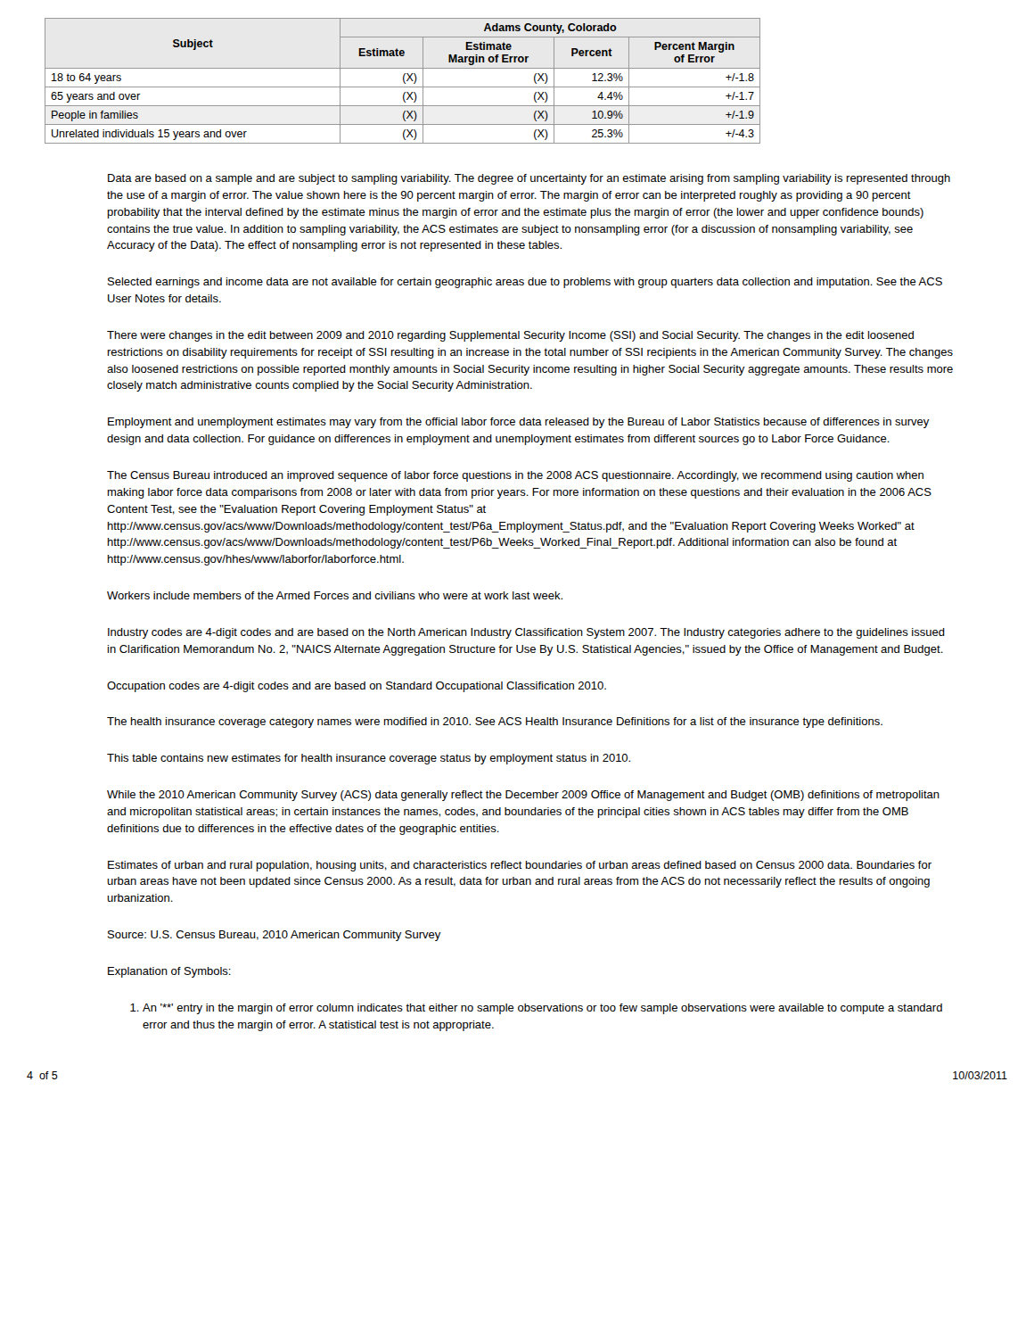| Subject | Adams County, Colorado |
| --- | --- |
| Estimate | Estimate Margin of Error | Percent | Percent Margin of Error |
| 18 to 64 years | (X) | (X) | 12.3% | +/-1.8 |
| 65 years and over | (X) | (X) | 4.4% | +/-1.7 |
| People in families | (X) | (X) | 10.9% | +/-1.9 |
| Unrelated individuals 15 years and over | (X) | (X) | 25.3% | +/-4.3 |
Data are based on a sample and are subject to sampling variability. The degree of uncertainty for an estimate arising from sampling variability is represented through the use of a margin of error. The value shown here is the 90 percent margin of error. The margin of error can be interpreted roughly as providing a 90 percent probability that the interval defined by the estimate minus the margin of error and the estimate plus the margin of error (the lower and upper confidence bounds) contains the true value. In addition to sampling variability, the ACS estimates are subject to nonsampling error (for a discussion of nonsampling variability, see Accuracy of the Data). The effect of nonsampling error is not represented in these tables.
Selected earnings and income data are not available for certain geographic areas due to problems with group quarters data collection and imputation. See the ACS User Notes for details.
There were changes in the edit between 2009 and 2010 regarding Supplemental Security Income (SSI) and Social Security. The changes in the edit loosened restrictions on disability requirements for receipt of SSI resulting in an increase in the total number of SSI recipients in the American Community Survey. The changes also loosened restrictions on possible reported monthly amounts in Social Security income resulting in higher Social Security aggregate amounts. These results more closely match administrative counts complied by the Social Security Administration.
Employment and unemployment estimates may vary from the official labor force data released by the Bureau of Labor Statistics because of differences in survey design and data collection. For guidance on differences in employment and unemployment estimates from different sources go to Labor Force Guidance.
The Census Bureau introduced an improved sequence of labor force questions in the 2008 ACS questionnaire. Accordingly, we recommend using caution when making labor force data comparisons from 2008 or later with data from prior years. For more information on these questions and their evaluation in the 2006 ACS Content Test, see the "Evaluation Report Covering Employment Status" at http://www.census.gov/acs/www/Downloads/methodology/content_test/P6a_Employment_Status.pdf, and the "Evaluation Report Covering Weeks Worked" at http://www.census.gov/acs/www/Downloads/methodology/content_test/P6b_Weeks_Worked_Final_Report.pdf. Additional information can also be found at http://www.census.gov/hhes/www/laborfor/laborforce.html.
Workers include members of the Armed Forces and civilians who were at work last week.
Industry codes are 4-digit codes and are based on the North American Industry Classification System 2007. The Industry categories adhere to the guidelines issued in Clarification Memorandum No. 2, "NAICS Alternate Aggregation Structure for Use By U.S. Statistical Agencies," issued by the Office of Management and Budget.
Occupation codes are 4-digit codes and are based on Standard Occupational Classification 2010.
The health insurance coverage category names were modified in 2010. See ACS Health Insurance Definitions for a list of the insurance type definitions.
This table contains new estimates for health insurance coverage status by employment status in 2010.
While the 2010 American Community Survey (ACS) data generally reflect the December 2009 Office of Management and Budget (OMB) definitions of metropolitan and micropolitan statistical areas; in certain instances the names, codes, and boundaries of the principal cities shown in ACS tables may differ from the OMB definitions due to differences in the effective dates of the geographic entities.
Estimates of urban and rural population, housing units, and characteristics reflect boundaries of urban areas defined based on Census 2000 data. Boundaries for urban areas have not been updated since Census 2000. As a result, data for urban and rural areas from the ACS do not necessarily reflect the results of ongoing urbanization.
Source: U.S. Census Bureau, 2010 American Community Survey
Explanation of Symbols:
An '**' entry in the margin of error column indicates that either no sample observations or too few sample observations were available to compute a standard error and thus the margin of error. A statistical test is not appropriate.
4 of 5 10/03/2011